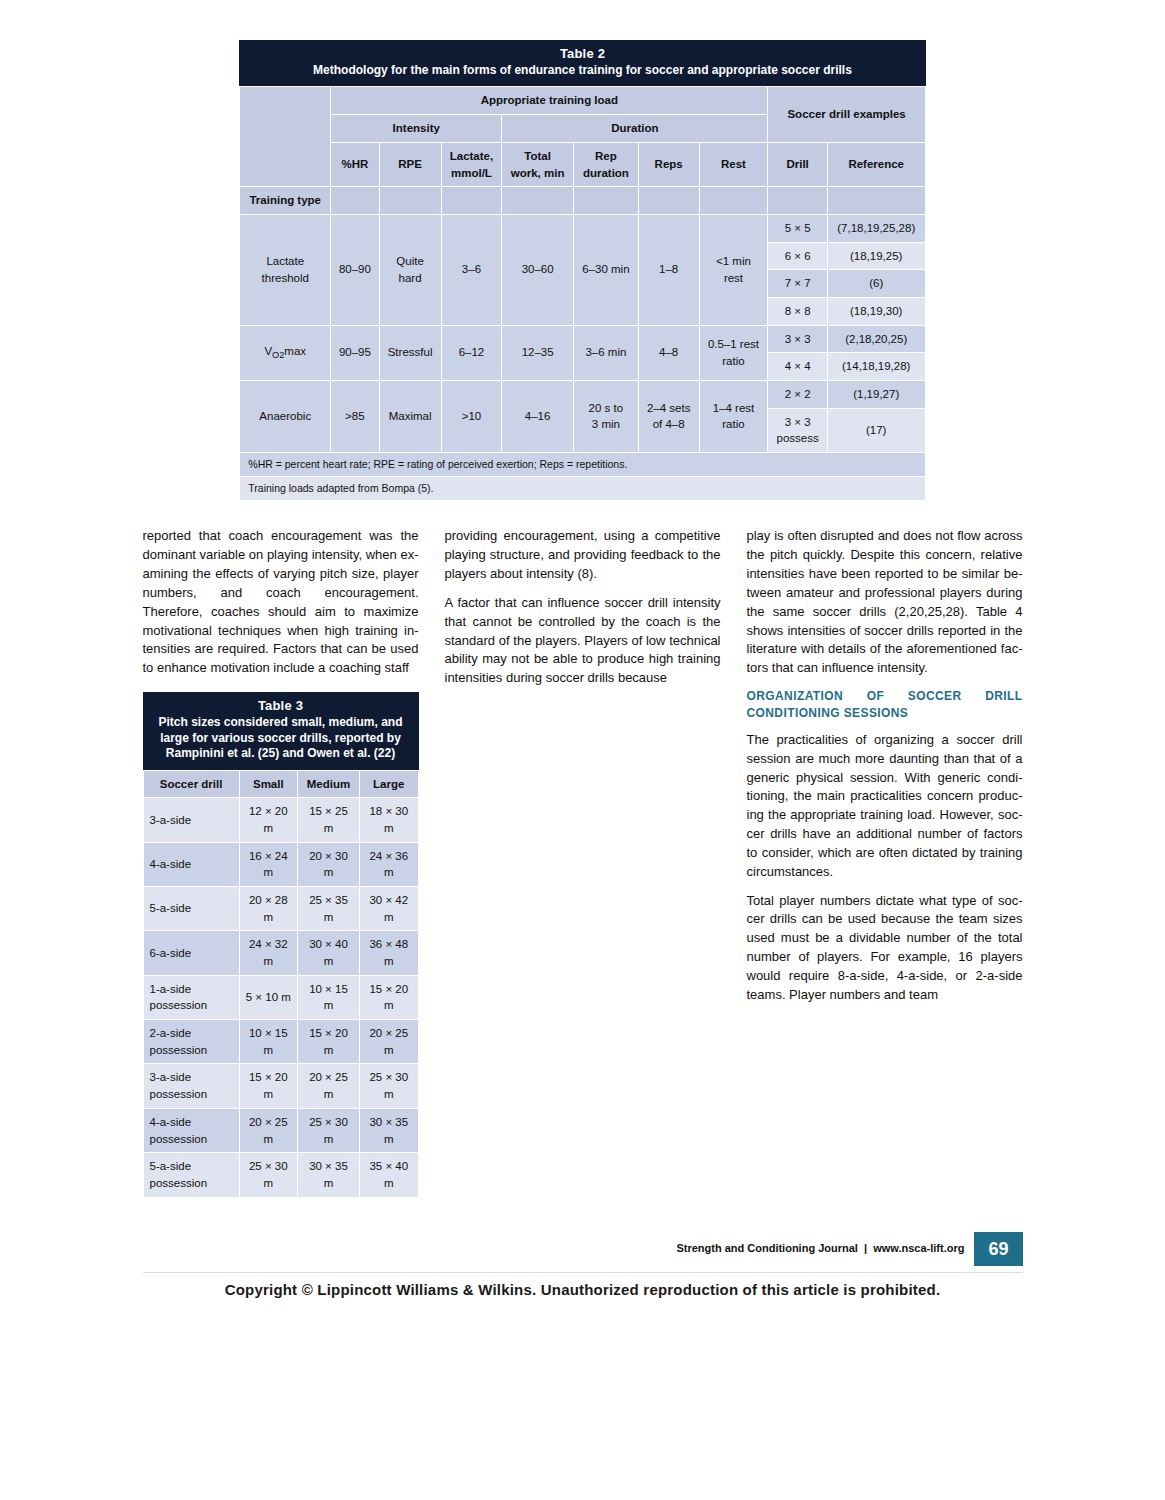Table 2 Methodology for the main forms of endurance training for soccer and appropriate soccer drills
| | Appropriate training load | Soccer drill examples |
| --- | --- | --- |
| Intensity | Duration |
| %HR | RPE | Lactate, mmol/L | Total work, min | Rep duration | Reps | Rest | Drill | Reference |
| Training type | | | | | | | | | |
| Lactate threshold | 80–90 | Quite hard | 3–6 | 30–60 | 6–30 min | 1–8 | <1 min rest | 5 × 5 | (7,18,19,25,28) |
| 6 × 6 | (18,19,25) |
| 7 × 7 | (6) |
| 8 × 8 | (18,19,30) |
| V O 2 max | 90–95 | Stressful | 6–12 | 12–35 | 3–6 min | 4–8 | 0.5–1 rest ratio | 3 × 3 | (2,18,20,25) |
| 4 × 4 | (14,18,19,28) |
| Anaerobic | >85 | Maximal | >10 | 4–16 | 20 s to 3 min | 2–4 sets of 4–8 | 1–4 rest ratio | 2 × 2 | (1,19,27) |
| 3 × 3 possess | (17) |
| %HR = percent heart rate; RPE = rating of perceived exertion; Reps = repetitions. |
| Training loads adapted from Bompa (5). |
reported that coach encouragement was the dominant variable on playing intensity, when examining the effects of varying pitch size, player numbers, and coach encouragement. Therefore, coaches should aim to maximize motivational techniques when high training intensities are required. Factors that can be used to enhance motivation include a coaching staff
Table 3 Pitch sizes considered small, medium, and large for various soccer drills, reported by Rampinini et al. (25) and Owen et al. (22)
| Soccer drill | Small | Medium | Large |
| --- | --- | --- | --- |
| 3-a-side | 12 × 20 m | 15 × 25 m | 18 × 30 m |
| 4-a-side | 16 × 24 m | 20 × 30 m | 24 × 36 m |
| 5-a-side | 20 × 28 m | 25 × 35 m | 30 × 42 m |
| 6-a-side | 24 × 32 m | 30 × 40 m | 36 × 48 m |
| 1-a-side possession | 5 × 10 m | 10 × 15 m | 15 × 20 m |
| 2-a-side possession | 10 × 15 m | 15 × 20 m | 20 × 25 m |
| 3-a-side possession | 15 × 20 m | 20 × 25 m | 25 × 30 m |
| 4-a-side possession | 20 × 25 m | 25 × 30 m | 30 × 35 m |
| 5-a-side possession | 25 × 30 m | 30 × 35 m | 35 × 40 m |
providing encouragement, using a competitive playing structure, and providing feedback to the players about intensity (8).
A factor that can influence soccer drill intensity that cannot be controlled by the coach is the standard of the players. Players of low technical ability may not be able to produce high training intensities during soccer drills because
play is often disrupted and does not flow across the pitch quickly. Despite this concern, relative intensities have been reported to be similar between amateur and professional players during the same soccer drills (2,20,25,28). Table 4 shows intensities of soccer drills reported in the literature with details of the aforementioned factors that can influence intensity.
Organization of Soccer Drill Conditioning Sessions
The practicalities of organizing a soccer drill session are much more daunting than that of a generic physical session. With generic conditioning, the main practicalities concern producing the appropriate training load. However, soccer drills have an additional number of factors to consider, which are often dictated by training circumstances.
Total player numbers dictate what type of soccer drills can be used because the team sizes used must be a dividable number of the total number of players. For example, 16 players would require 8-a-side, 4-a-side, or 2-a-side teams. Player numbers and team
Strength and Conditioning Journal | www.nsca-lift.org
69
Copyright © Lippincott Williams & Wilkins. Unauthorized reproduction of this article is prohibited.